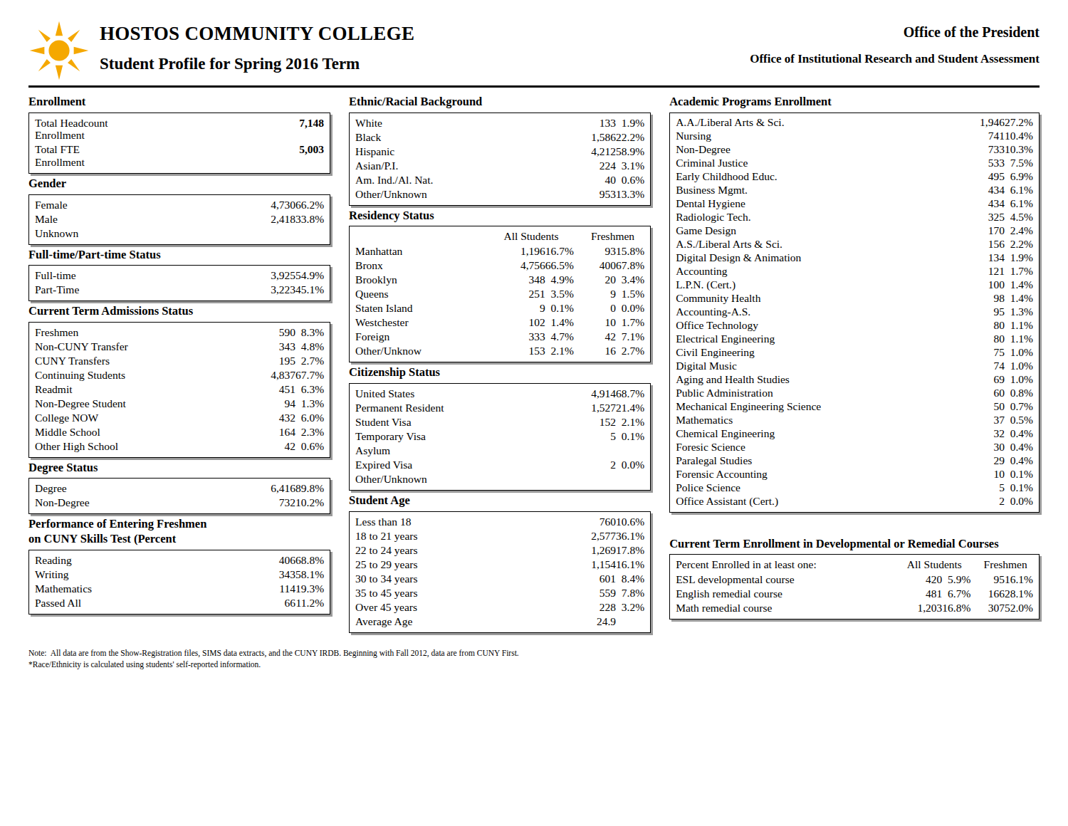HOSTOS COMMUNITY COLLEGE
Student Profile for Spring 2016 Term
Office of the President
Office of Institutional Research and Student Assessment
Enrollment
| Total Headcount Enrollment | 7,148 |
| Total FTE Enrollment | 5,003 |
Gender
| Female | 4,730 | 66.2% |
| Male | 2,418 | 33.8% |
| Unknown | | |
Full-time/Part-time Status
| Full-time | 3,925 | 54.9% |
| Part-Time | 3,223 | 45.1% |
Current Term Admissions Status
| Freshmen | 590 | 8.3% |
| Non-CUNY Transfer | 343 | 4.8% |
| CUNY Transfers | 195 | 2.7% |
| Continuing Students | 4,837 | 67.7% |
| Readmit | 451 | 6.3% |
| Non-Degree Student | 94 | 1.3% |
| College NOW | 432 | 6.0% |
| Middle School | 164 | 2.3% |
| Other High School | 42 | 0.6% |
Degree Status
| Degree | 6,416 | 89.8% |
| Non-Degree | 732 | 10.2% |
Performance of Entering Freshmen
on CUNY Skills Test (Percent
| Reading | 406 | 68.8% |
| Writing | 343 | 58.1% |
| Mathematics | 114 | 19.3% |
| Passed All | 66 | 11.2% |
Ethnic/Racial Background
| White | 133 | 1.9% |
| Black | 1,586 | 22.2% |
| Hispanic | 4,212 | 58.9% |
| Asian/P.I. | 224 | 3.1% |
| Am. Ind./Al. Nat. | 40 | 0.6% |
| Other/Unknown | 953 | 13.3% |
Residency Status
| | All Students | Freshmen |
| --- | --- | --- |
| Manhattan | 1,196 | 16.7% | 93 | 15.8% |
| Bronx | 4,756 | 66.5% | 400 | 67.8% |
| Brooklyn | 348 | 4.9% | 20 | 3.4% |
| Queens | 251 | 3.5% | 9 | 1.5% |
| Staten Island | 9 | 0.1% | 0 | 0.0% |
| Westchester | 102 | 1.4% | 10 | 1.7% |
| Foreign | 333 | 4.7% | 42 | 7.1% |
| Other/Unknow | 153 | 2.1% | 16 | 2.7% |
Citizenship Status
| United States | 4,914 | 68.7% |
| Permanent Resident | 1,527 | 21.4% |
| Student Visa | 152 | 2.1% |
| Temporary Visa | 5 | 0.1% |
| Asylum | | |
| Expired Visa | 2 | 0.0% |
| Other/Unknown | | |
Student Age
| Less than 18 | 760 | 10.6% |
| 18 to 21 years | 2,577 | 36.1% |
| 22 to 24 years | 1,269 | 17.8% |
| 25 to 29 years | 1,154 | 16.1% |
| 30 to 34 years | 601 | 8.4% |
| 35 to 45 years | 559 | 7.8% |
| Over 45 years | 228 | 3.2% |
| Average Age | 24.9 | |
Academic Programs Enrollment
| A.A./Liberal Arts & Sci. | 1,946 | 27.2% |
| Nursing | 741 | 10.4% |
| Non-Degree | 733 | 10.3% |
| Criminal Justice | 533 | 7.5% |
| Early Childhood Educ. | 495 | 6.9% |
| Business Mgmt. | 434 | 6.1% |
| Dental Hygiene | 434 | 6.1% |
| Radiologic Tech. | 325 | 4.5% |
| Game Design | 170 | 2.4% |
| A.S./Liberal Arts & Sci. | 156 | 2.2% |
| Digital Design & Animation | 134 | 1.9% |
| Accounting | 121 | 1.7% |
| L.P.N. (Cert.) | 100 | 1.4% |
| Community Health | 98 | 1.4% |
| Accounting-A.S. | 95 | 1.3% |
| Office Technology | 80 | 1.1% |
| Electrical Engineering | 80 | 1.1% |
| Civil Engineering | 75 | 1.0% |
| Digital Music | 74 | 1.0% |
| Aging and Health Studies | 69 | 1.0% |
| Public Administration | 60 | 0.8% |
| Mechanical Engineering Science | 50 | 0.7% |
| Mathematics | 37 | 0.5% |
| Chemical Engineering | 32 | 0.4% |
| Foresic Science | 30 | 0.4% |
| Paralegal Studies | 29 | 0.4% |
| Forensic Accounting | 10 | 0.1% |
| Police Science | 5 | 0.1% |
| Office Assistant (Cert.) | 2 | 0.0% |
Current Term Enrollment in Developmental or Remedial Courses
| Percent Enrolled in at least one: | All Students | Freshmen |
| --- | --- | --- |
| ESL developmental course | 420 | 5.9% | 95 | 16.1% |
| English remedial course | 481 | 6.7% | 166 | 28.1% |
| Math remedial course | 1,203 | 16.8% | 307 | 52.0% |
Note: All data are from the Show-Registration files, SIMS data extracts, and the CUNY IRDB. Beginning with Fall 2012, data are from CUNY First.
*Race/Ethnicity is calculated using students' self-reported information.